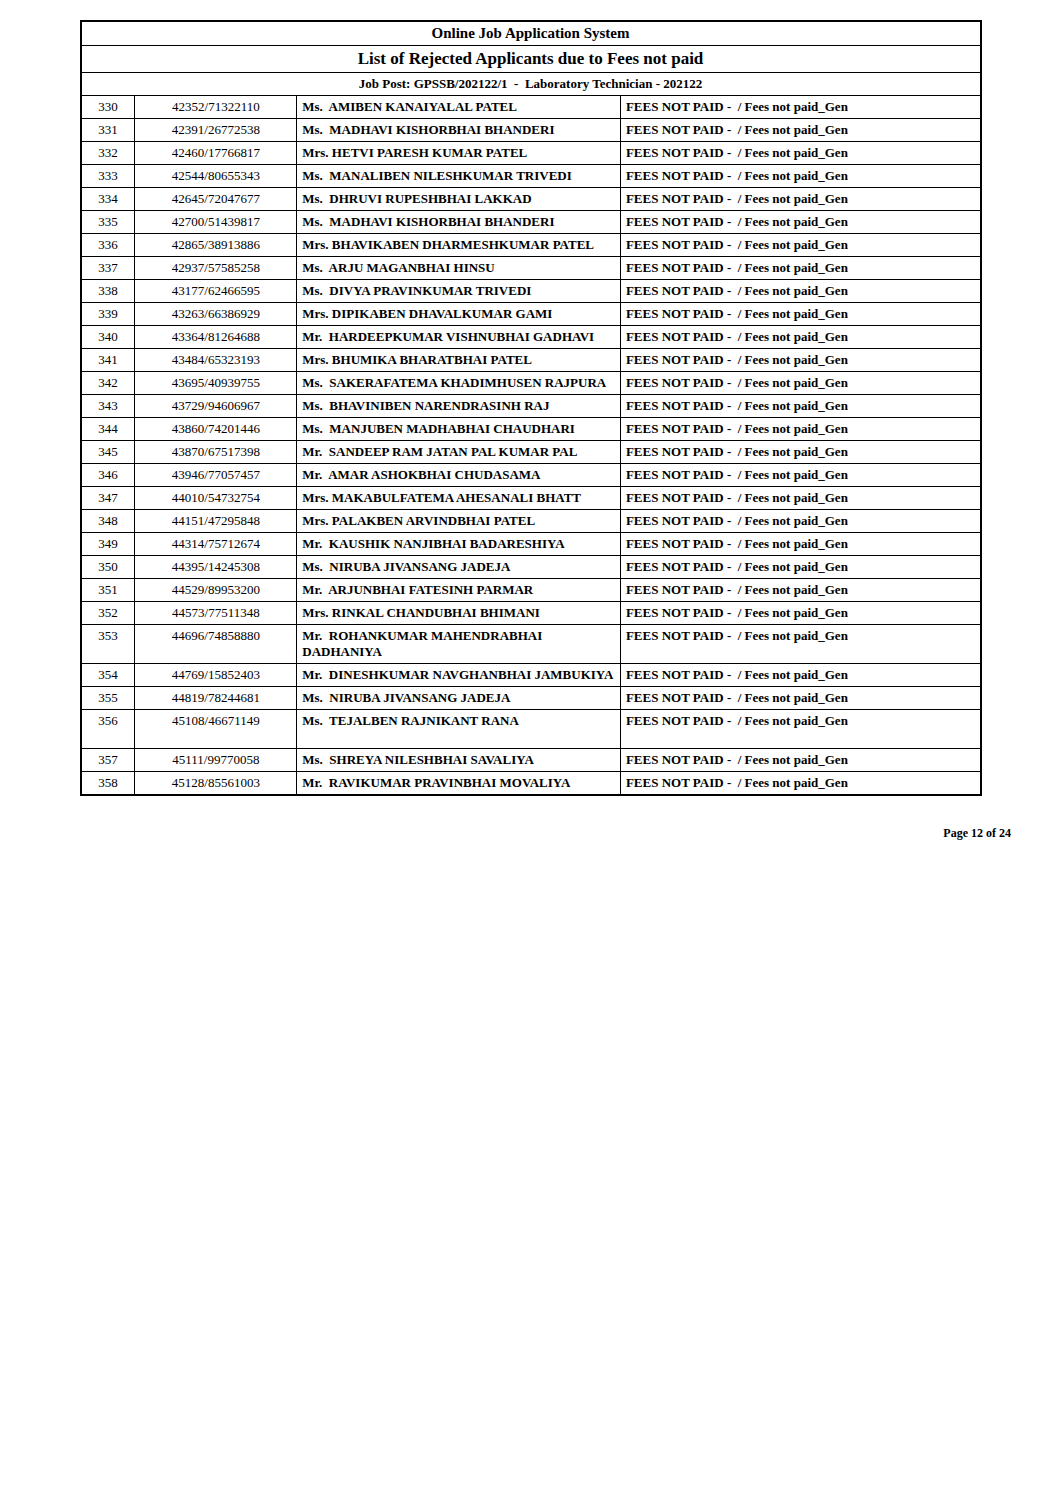| Online Job Application System |
| List of Rejected Applicants due to Fees not paid |
| Job Post: GPSSB/202122/1 - Laboratory Technician - 202122 |
| 330 | 42352/71322110 | Ms. AMIBEN KANAIYALAL PATEL | FEES NOT PAID - / Fees not paid_Gen |
| 331 | 42391/26772538 | Ms. MADHAVI KISHORBHAI BHANDERI | FEES NOT PAID - / Fees not paid_Gen |
| 332 | 42460/17766817 | Mrs. HETVI PARESH KUMAR PATEL | FEES NOT PAID - / Fees not paid_Gen |
| 333 | 42544/80655343 | Ms. MANALIBEN NILESHKUMAR TRIVEDI | FEES NOT PAID - / Fees not paid_Gen |
| 334 | 42645/72047677 | Ms. DHRUVI RUPESHBHAI LAKKAD | FEES NOT PAID - / Fees not paid_Gen |
| 335 | 42700/51439817 | Ms. MADHAVI KISHORBHAI BHANDERI | FEES NOT PAID - / Fees not paid_Gen |
| 336 | 42865/38913886 | Mrs. BHAVIKABEN DHARMESHKUMAR PATEL | FEES NOT PAID - / Fees not paid_Gen |
| 337 | 42937/57585258 | Ms. ARJU MAGANBHAI HINSU | FEES NOT PAID - / Fees not paid_Gen |
| 338 | 43177/62466595 | Ms. DIVYA PRAVINKUMAR TRIVEDI | FEES NOT PAID - / Fees not paid_Gen |
| 339 | 43263/66386929 | Mrs. DIPIKABEN DHAVALKUMAR GAMI | FEES NOT PAID - / Fees not paid_Gen |
| 340 | 43364/81264688 | Mr. HARDEEPKUMAR VISHNUBHAI GADHAVI | FEES NOT PAID - / Fees not paid_Gen |
| 341 | 43484/65323193 | Mrs. BHUMIKA BHARATBHAI PATEL | FEES NOT PAID - / Fees not paid_Gen |
| 342 | 43695/40939755 | Ms. SAKERAFATEMA KHADIMHUSEN RAJPURA | FEES NOT PAID - / Fees not paid_Gen |
| 343 | 43729/94606967 | Ms. BHAVINIBEN NARENDRASINH RAJ | FEES NOT PAID - / Fees not paid_Gen |
| 344 | 43860/74201446 | Ms. MANJUBEN MADHABHAI CHAUDHARI | FEES NOT PAID - / Fees not paid_Gen |
| 345 | 43870/67517398 | Mr. SANDEEP RAM JATAN PAL KUMAR PAL | FEES NOT PAID - / Fees not paid_Gen |
| 346 | 43946/77057457 | Mr. AMAR ASHOKBHAI CHUDASAMA | FEES NOT PAID - / Fees not paid_Gen |
| 347 | 44010/54732754 | Mrs. MAKABULFATEMA AHESANALI BHATT | FEES NOT PAID - / Fees not paid_Gen |
| 348 | 44151/47295848 | Mrs. PALAKBEN ARVINDBHAI PATEL | FEES NOT PAID - / Fees not paid_Gen |
| 349 | 44314/75712674 | Mr. KAUSHIK NANJIBHAI BADARESHIYA | FEES NOT PAID - / Fees not paid_Gen |
| 350 | 44395/14245308 | Ms. NIRUBA JIVANSANG JADEJA | FEES NOT PAID - / Fees not paid_Gen |
| 351 | 44529/89953200 | Mr. ARJUNBHAI FATESINH PARMAR | FEES NOT PAID - / Fees not paid_Gen |
| 352 | 44573/77511348 | Mrs. RINKAL CHANDUBHAI BHIMANI | FEES NOT PAID - / Fees not paid_Gen |
| 353 | 44696/74858880 | Mr. ROHANKUMAR MAHENDRABHAI DADHANIYA | FEES NOT PAID - / Fees not paid_Gen |
| 354 | 44769/15852403 | Mr. DINESHKUMAR NAVGHANBHAI JAMBUKIYA | FEES NOT PAID - / Fees not paid_Gen |
| 355 | 44819/78244681 | Ms. NIRUBA JIVANSANG JADEJA | FEES NOT PAID - / Fees not paid_Gen |
| 356 | 45108/46671149 | Ms. TEJALBEN RAJNIKANT RANA | FEES NOT PAID - / Fees not paid_Gen |
| 357 | 45111/99770058 | Ms. SHREYA NILESHBHAI SAVALIYA | FEES NOT PAID - / Fees not paid_Gen |
| 358 | 45128/85561003 | Mr. RAVIKUMAR PRAVINBHAI MOVALIYA | FEES NOT PAID - / Fees not paid_Gen |
Page 12 of 24